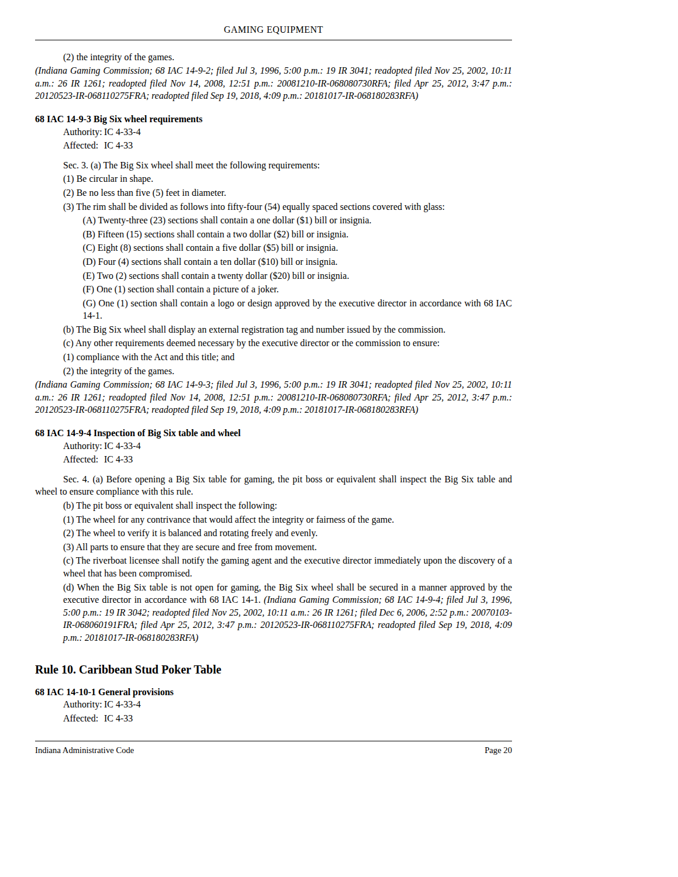GAMING EQUIPMENT
(2) the integrity of the games.
(Indiana Gaming Commission; 68 IAC 14-9-2; filed Jul 3, 1996, 5:00 p.m.: 19 IR 3041; readopted filed Nov 25, 2002, 10:11 a.m.: 26 IR 1261; readopted filed Nov 14, 2008, 12:51 p.m.: 20081210-IR-068080730RFA; filed Apr 25, 2012, 3:47 p.m.: 20120523-IR-068110275FRA; readopted filed Sep 19, 2018, 4:09 p.m.: 20181017-IR-068180283RFA)
68 IAC 14-9-3 Big Six wheel requirements
Authority: IC 4-33-4
Affected: IC 4-33
Sec. 3. (a) The Big Six wheel shall meet the following requirements:
(1) Be circular in shape.
(2) Be no less than five (5) feet in diameter.
(3) The rim shall be divided as follows into fifty-four (54) equally spaced sections covered with glass:
(A) Twenty-three (23) sections shall contain a one dollar ($1) bill or insignia.
(B) Fifteen (15) sections shall contain a two dollar ($2) bill or insignia.
(C) Eight (8) sections shall contain a five dollar ($5) bill or insignia.
(D) Four (4) sections shall contain a ten dollar ($10) bill or insignia.
(E) Two (2) sections shall contain a twenty dollar ($20) bill or insignia.
(F) One (1) section shall contain a picture of a joker.
(G) One (1) section shall contain a logo or design approved by the executive director in accordance with 68 IAC 14-1.
(b) The Big Six wheel shall display an external registration tag and number issued by the commission.
(c) Any other requirements deemed necessary by the executive director or the commission to ensure:
(1) compliance with the Act and this title; and
(2) the integrity of the games.
(Indiana Gaming Commission; 68 IAC 14-9-3; filed Jul 3, 1996, 5:00 p.m.: 19 IR 3041; readopted filed Nov 25, 2002, 10:11 a.m.: 26 IR 1261; readopted filed Nov 14, 2008, 12:51 p.m.: 20081210-IR-068080730RFA; filed Apr 25, 2012, 3:47 p.m.: 20120523-IR-068110275FRA; readopted filed Sep 19, 2018, 4:09 p.m.: 20181017-IR-068180283RFA)
68 IAC 14-9-4 Inspection of Big Six table and wheel
Authority: IC 4-33-4
Affected: IC 4-33
Sec. 4. (a) Before opening a Big Six table for gaming, the pit boss or equivalent shall inspect the Big Six table and wheel to ensure compliance with this rule.
(b) The pit boss or equivalent shall inspect the following:
(1) The wheel for any contrivance that would affect the integrity or fairness of the game.
(2) The wheel to verify it is balanced and rotating freely and evenly.
(3) All parts to ensure that they are secure and free from movement.
(c) The riverboat licensee shall notify the gaming agent and the executive director immediately upon the discovery of a wheel that has been compromised.
(d) When the Big Six table is not open for gaming, the Big Six wheel shall be secured in a manner approved by the executive director in accordance with 68 IAC 14-1. (Indiana Gaming Commission; 68 IAC 14-9-4; filed Jul 3, 1996, 5:00 p.m.: 19 IR 3042; readopted filed Nov 25, 2002, 10:11 a.m.: 26 IR 1261; filed Dec 6, 2006, 2:52 p.m.: 20070103-IR-068060191FRA; filed Apr 25, 2012, 3:47 p.m.: 20120523-IR-068110275FRA; readopted filed Sep 19, 2018, 4:09 p.m.: 20181017-IR-068180283RFA)
Rule 10. Caribbean Stud Poker Table
68 IAC 14-10-1 General provisions
Authority: IC 4-33-4
Affected: IC 4-33
Indiana Administrative Code Page 20